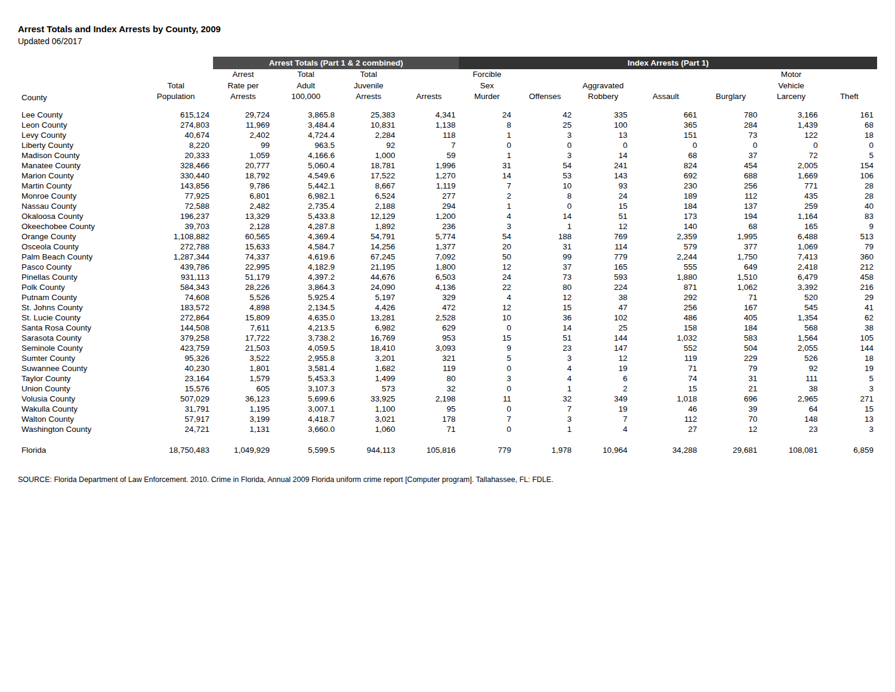Arrest Totals and Index Arrests by County, 2009
Updated 06/2017
| | | Arrest Totals (Part 1 & 2 combined) | Index Arrests (Part 1) |
| --- | --- | --- | --- |
| | | Arrest | Total | Total | | Forcible | | | | | Motor |
| | Total | Rate per | Adult | Juvenile | | Sex | | Aggravated | | | Vehicle |
| County | Population | Arrests | 100,000 | Arrests | Arrests | Murder | Offenses | Robbery | Assault | Burglary | Larceny | Theft |
| Lee County | 615,124 | 29,724 | 3,865.8 | 25,383 | 4,341 | 24 | 42 | 335 | 661 | 780 | 3,166 | 161 |
| Leon County | 274,803 | 11,969 | 3,484.4 | 10,831 | 1,138 | 8 | 25 | 100 | 365 | 284 | 1,439 | 68 |
| Levy County | 40,674 | 2,402 | 4,724.4 | 2,284 | 118 | 1 | 3 | 13 | 151 | 73 | 122 | 18 |
| Liberty County | 8,220 | 99 | 963.5 | 92 | 7 | 0 | 0 | 0 | 0 | 0 | 0 | 0 |
| Madison County | 20,333 | 1,059 | 4,166.6 | 1,000 | 59 | 1 | 3 | 14 | 68 | 37 | 72 | 5 |
| Manatee County | 328,466 | 20,777 | 5,060.4 | 18,781 | 1,996 | 31 | 54 | 241 | 824 | 454 | 2,005 | 154 |
| Marion County | 330,440 | 18,792 | 4,549.6 | 17,522 | 1,270 | 14 | 53 | 143 | 692 | 688 | 1,669 | 106 |
| Martin County | 143,856 | 9,786 | 5,442.1 | 8,667 | 1,119 | 7 | 10 | 93 | 230 | 256 | 771 | 28 |
| Monroe County | 77,925 | 6,801 | 6,982.1 | 6,524 | 277 | 2 | 8 | 24 | 189 | 112 | 435 | 28 |
| Nassau County | 72,588 | 2,482 | 2,735.4 | 2,188 | 294 | 1 | 0 | 15 | 184 | 137 | 259 | 40 |
| Okaloosa County | 196,237 | 13,329 | 5,433.8 | 12,129 | 1,200 | 4 | 14 | 51 | 173 | 194 | 1,164 | 83 |
| Okeechobee County | 39,703 | 2,128 | 4,287.8 | 1,892 | 236 | 3 | 1 | 12 | 140 | 68 | 165 | 9 |
| Orange County | 1,108,882 | 60,565 | 4,369.4 | 54,791 | 5,774 | 54 | 188 | 769 | 2,359 | 1,995 | 6,488 | 513 |
| Osceola County | 272,788 | 15,633 | 4,584.7 | 14,256 | 1,377 | 20 | 31 | 114 | 579 | 377 | 1,069 | 79 |
| Palm Beach County | 1,287,344 | 74,337 | 4,619.6 | 67,245 | 7,092 | 50 | 99 | 779 | 2,244 | 1,750 | 7,413 | 360 |
| Pasco County | 439,786 | 22,995 | 4,182.9 | 21,195 | 1,800 | 12 | 37 | 165 | 555 | 649 | 2,418 | 212 |
| Pinellas County | 931,113 | 51,179 | 4,397.2 | 44,676 | 6,503 | 24 | 73 | 593 | 1,880 | 1,510 | 6,479 | 458 |
| Polk County | 584,343 | 28,226 | 3,864.3 | 24,090 | 4,136 | 22 | 80 | 224 | 871 | 1,062 | 3,392 | 216 |
| Putnam County | 74,608 | 5,526 | 5,925.4 | 5,197 | 329 | 4 | 12 | 38 | 292 | 71 | 520 | 29 |
| St. Johns County | 183,572 | 4,898 | 2,134.5 | 4,426 | 472 | 12 | 15 | 47 | 256 | 167 | 545 | 41 |
| St. Lucie County | 272,864 | 15,809 | 4,635.0 | 13,281 | 2,528 | 10 | 36 | 102 | 486 | 405 | 1,354 | 62 |
| Santa Rosa County | 144,508 | 7,611 | 4,213.5 | 6,982 | 629 | 0 | 14 | 25 | 158 | 184 | 568 | 38 |
| Sarasota County | 379,258 | 17,722 | 3,738.2 | 16,769 | 953 | 15 | 51 | 144 | 1,032 | 583 | 1,564 | 105 |
| Seminole County | 423,759 | 21,503 | 4,059.5 | 18,410 | 3,093 | 9 | 23 | 147 | 552 | 504 | 2,055 | 144 |
| Sumter County | 95,326 | 3,522 | 2,955.8 | 3,201 | 321 | 5 | 3 | 12 | 119 | 229 | 526 | 18 |
| Suwannee County | 40,230 | 1,801 | 3,581.4 | 1,682 | 119 | 0 | 4 | 19 | 71 | 79 | 92 | 19 |
| Taylor County | 23,164 | 1,579 | 5,453.3 | 1,499 | 80 | 3 | 4 | 6 | 74 | 31 | 111 | 5 |
| Union County | 15,576 | 605 | 3,107.3 | 573 | 32 | 0 | 1 | 2 | 15 | 21 | 38 | 3 |
| Volusia County | 507,029 | 36,123 | 5,699.6 | 33,925 | 2,198 | 11 | 32 | 349 | 1,018 | 696 | 2,965 | 271 |
| Wakulla County | 31,791 | 1,195 | 3,007.1 | 1,100 | 95 | 0 | 7 | 19 | 46 | 39 | 64 | 15 |
| Walton County | 57,917 | 3,199 | 4,418.7 | 3,021 | 178 | 7 | 3 | 7 | 112 | 70 | 148 | 13 |
| Washington County | 24,721 | 1,131 | 3,660.0 | 1,060 | 71 | 0 | 1 | 4 | 27 | 12 | 23 | 3 |
| Florida | 18,750,483 | 1,049,929 | 5,599.5 | 944,113 | 105,816 | 779 | 1,978 | 10,964 | 34,288 | 29,681 | 108,081 | 6,859 |
SOURCE: Florida Department of Law Enforcement. 2010. Crime in Florida, Annual 2009 Florida uniform crime report [Computer program]. Tallahassee, FL: FDLE.